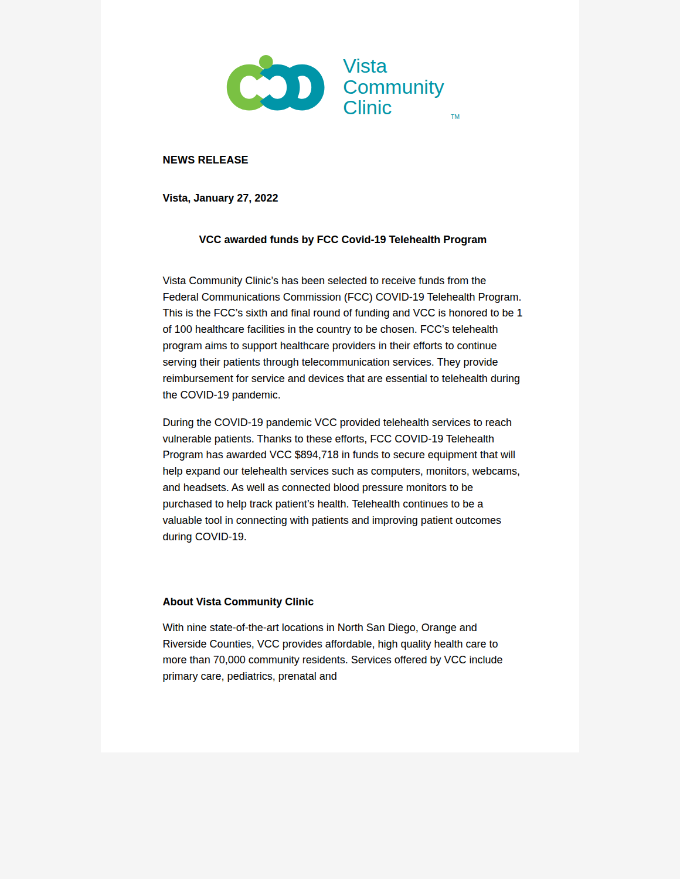Vista Community Clinic TM
NEWS RELEASE
Vista, January 27, 2022
VCC awarded funds by FCC Covid-19 Telehealth Program
Vista Community Clinic’s has been selected to receive funds from the Federal Communications Commission (FCC) COVID-19 Telehealth Program. This is the FCC’s sixth and final round of funding and VCC is honored to be 1 of 100 healthcare facilities in the country to be chosen. FCC’s telehealth program aims to support healthcare providers in their efforts to continue serving their patients through telecommunication services. They provide reimbursement for service and devices that are essential to telehealth during the COVID-19 pandemic.
During the COVID-19 pandemic VCC provided telehealth services to reach vulnerable patients. Thanks to these efforts, FCC COVID-19 Telehealth Program has awarded VCC $894,718 in funds to secure equipment that will help expand our telehealth services such as computers, monitors, webcams, and headsets. As well as connected blood pressure monitors to be purchased to help track patient’s health. Telehealth continues to be a valuable tool in connecting with patients and improving patient outcomes during COVID-19.
About Vista Community Clinic
With nine state-of-the-art locations in North San Diego, Orange and Riverside Counties, VCC provides affordable, high quality health care to more than 70,000 community residents. Services offered by VCC include primary care, pediatrics, prenatal and